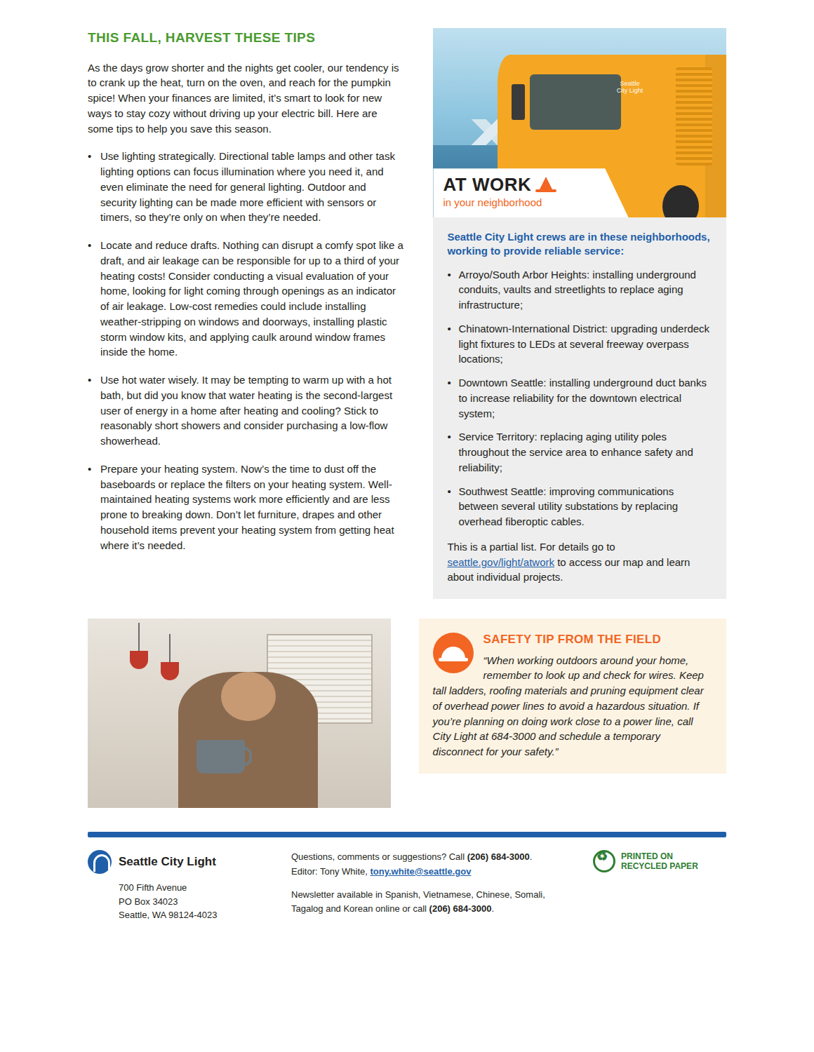This Fall, Harvest These Tips
As the days grow shorter and the nights get cooler, our tendency is to crank up the heat, turn on the oven, and reach for the pumpkin spice! When your finances are limited, it’s smart to look for new ways to stay cozy without driving up your electric bill. Here are some tips to help you save this season.
Use lighting strategically. Directional table lamps and other task lighting options can focus illumination where you need it, and even eliminate the need for general lighting. Outdoor and security lighting can be made more efficient with sensors or timers, so they’re only on when they’re needed.
Locate and reduce drafts. Nothing can disrupt a comfy spot like a draft, and air leakage can be responsible for up to a third of your heating costs! Consider conducting a visual evaluation of your home, looking for light coming through openings as an indicator of air leakage. Low-cost remedies could include installing weather-stripping on windows and doorways, installing plastic storm window kits, and applying caulk around window frames inside the home.
Use hot water wisely. It may be tempting to warm up with a hot bath, but did you know that water heating is the second-largest user of energy in a home after heating and cooling? Stick to reasonably short showers and consider purchasing a low-flow showerhead.
Prepare your heating system. Now’s the time to dust off the baseboards or replace the filters on your heating system. Well-maintained heating systems work more efficiently and are less prone to breaking down. Don’t let furniture, drapes and other household items prevent your heating system from getting heat where it’s needed.
Seattle
City Light
33053
At Work
in your neighborhood
Seattle City Light crews are in these neighborhoods, working to provide reliable service:
Arroyo/South Arbor Heights: installing underground conduits, vaults and streetlights to replace aging infrastructure;
Chinatown-International District: upgrading underdeck light fixtures to LEDs at several freeway overpass locations;
Downtown Seattle: installing underground duct banks to increase reliability for the downtown electrical system;
Service Territory: replacing aging utility poles throughout the service area to enhance safety and reliability;
Southwest Seattle: improving communications between several utility substations by replacing overhead fiberoptic cables.
This is a partial list. For details go to seattle.gov/light/atwork to access our map and learn about individual projects.
Safety Tip From the Field
“When working outdoors around your home, remember to look up and check for wires. Keep tall ladders, roofing materials and pruning equipment clear of overhead power lines to avoid a hazardous situation. If you’re planning on doing work close to a power line, call City Light at 684-3000 and schedule a temporary disconnect for your safety.”
Seattle City Light
700 Fifth Avenue
PO Box 34023
Seattle, WA 98124-4023
Questions, comments or suggestions? Call (206) 684-3000.
Editor: Tony White, tony.white@seattle.gov
Newsletter available in Spanish, Vietnamese, Chinese, Somali, Tagalog and Korean online or call (206) 684-3000.
Printed on
Recycled Paper